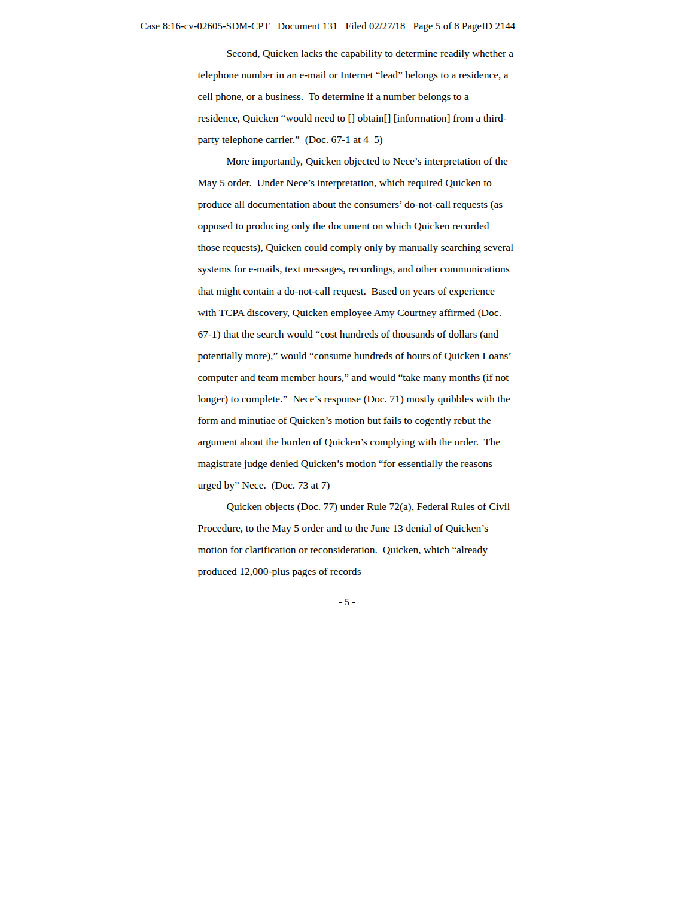Case 8:16-cv-02605-SDM-CPT Document 131 Filed 02/27/18 Page 5 of 8 PageID 2144
Second, Quicken lacks the capability to determine readily whether a telephone number in an e-mail or Internet “lead” belongs to a residence, a cell phone, or a business. To determine if a number belongs to a residence, Quicken “would need to [] obtain[] [information] from a third-party telephone carrier.” (Doc. 67-1 at 4–5)
More importantly, Quicken objected to Nece’s interpretation of the May 5 order. Under Nece’s interpretation, which required Quicken to produce all documentation about the consumers’ do-not-call requests (as opposed to producing only the document on which Quicken recorded those requests), Quicken could comply only by manually searching several systems for e-mails, text messages, recordings, and other communications that might contain a do-not-call request. Based on years of experience with TCPA discovery, Quicken employee Amy Courtney affirmed (Doc. 67-1) that the search would “cost hundreds of thousands of dollars (and potentially more),” would “consume hundreds of hours of Quicken Loans’ computer and team member hours,” and would “take many months (if not longer) to complete.” Nece’s response (Doc. 71) mostly quibbles with the form and minutiae of Quicken’s motion but fails to cogently rebut the argument about the burden of Quicken’s complying with the order. The magistrate judge denied Quicken’s motion “for essentially the reasons urged by” Nece. (Doc. 73 at 7)
Quicken objects (Doc. 77) under Rule 72(a), Federal Rules of Civil Procedure, to the May 5 order and to the June 13 denial of Quicken’s motion for clarification or reconsideration. Quicken, which “already produced 12,000-plus pages of records
- 5 -